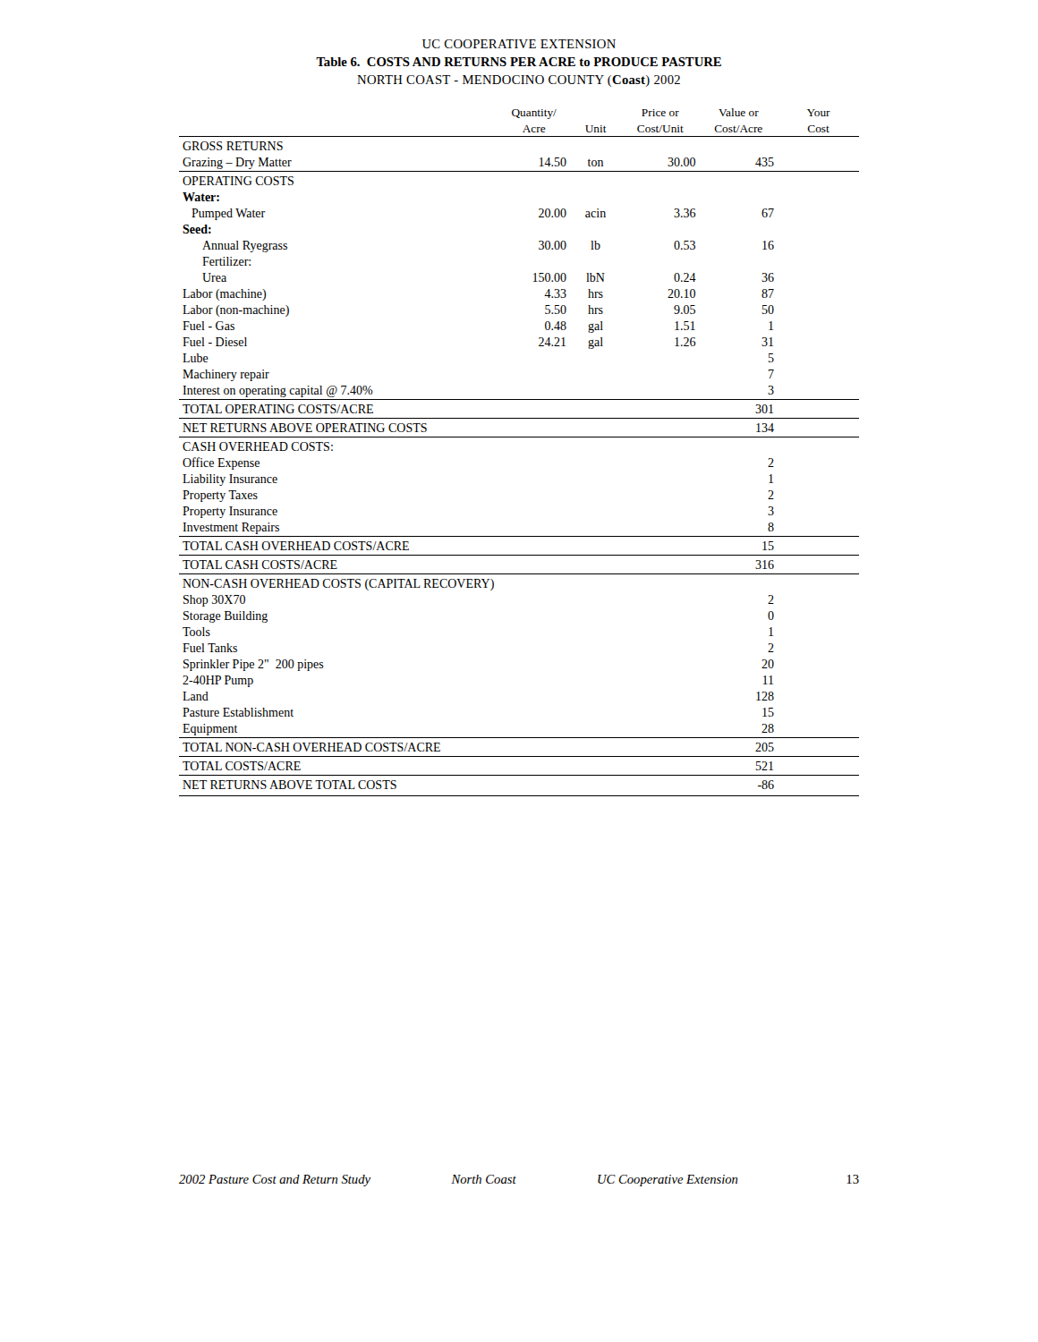UC COOPERATIVE EXTENSION
Table 6. COSTS AND RETURNS PER ACRE to PRODUCE PASTURE
NORTH COAST - MENDOCINO COUNTY (Coast) 2002
| | Quantity/ | | Price or | Value or | Your |
| | Acre | Unit | Cost/Unit | Cost/Acre | Cost |
| GROSS RETURNS | | | | | |
| Grazing – Dry Matter | 14.50 | ton | 30.00 | 435 | |
| OPERATING COSTS | | | | | |
| Water: | | | | | |
| Pumped Water | 20.00 | acin | 3.36 | 67 | |
| Seed: | | | | | |
| Annual Ryegrass | 30.00 | lb | 0.53 | 16 | |
| Fertilizer: | | | | | |
| Urea | 150.00 | lbN | 0.24 | 36 | |
| Labor (machine) | 4.33 | hrs | 20.10 | 87 | |
| Labor (non-machine) | 5.50 | hrs | 9.05 | 50 | |
| Fuel - Gas | 0.48 | gal | 1.51 | 1 | |
| Fuel - Diesel | 24.21 | gal | 1.26 | 31 | |
| Lube | | | | 5 | |
| Machinery repair | | | | 7 | |
| Interest on operating capital @ 7.40% | | | | 3 | |
| TOTAL OPERATING COSTS/ACRE | | | | 301 | |
| NET RETURNS ABOVE OPERATING COSTS | | | | 134 | |
| CASH OVERHEAD COSTS: | | | | | |
| Office Expense | | | | 2 | |
| Liability Insurance | | | | 1 | |
| Property Taxes | | | | 2 | |
| Property Insurance | | | | 3 | |
| Investment Repairs | | | | 8 | |
| TOTAL CASH OVERHEAD COSTS/ACRE | | | | 15 | |
| TOTAL CASH COSTS/ACRE | | | | 316 | |
| NON-CASH OVERHEAD COSTS (Capital Recovery) | | | | | |
| Shop 30X70 | | | | 2 | |
| Storage Building | | | | 0 | |
| Tools | | | | 1 | |
| Fuel Tanks | | | | 2 | |
| Sprinkler Pipe 2" 200 pipes | | | | 20 | |
| 2-40HP Pump | | | | 11 | |
| Land | | | | 128 | |
| Pasture Establishment | | | | 15 | |
| Equipment | | | | 28 | |
| TOTAL NON-CASH OVERHEAD COSTS/ACRE | | | | 205 | |
| TOTAL COSTS/ACRE | | | | 521 | |
| NET RETURNS ABOVE TOTAL COSTS | | | | -86 | |
2002 Pasture Cost and Return Study North Coast UC Cooperative Extension 13